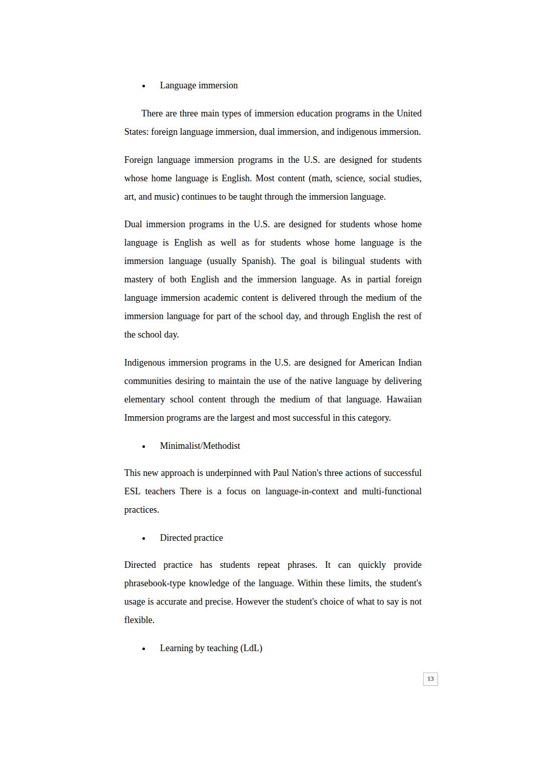Language immersion
There are three main types of immersion education programs in the United States: foreign language immersion, dual immersion, and indigenous immersion.
Foreign language immersion programs in the U.S. are designed for students whose home language is English. Most content (math, science, social studies, art, and music) continues to be taught through the immersion language.
Dual immersion programs in the U.S. are designed for students whose home language is English as well as for students whose home language is the immersion language (usually Spanish). The goal is bilingual students with mastery of both English and the immersion language. As in partial foreign language immersion academic content is delivered through the medium of the immersion language for part of the school day, and through English the rest of the school day.
Indigenous immersion programs in the U.S. are designed for American Indian communities desiring to maintain the use of the native language by delivering elementary school content through the medium of that language. Hawaiian Immersion programs are the largest and most successful in this category.
Minimalist/Methodist
This new approach is underpinned with Paul Nation's three actions of successful ESL teachers There is a focus on language-in-context and multi-functional practices.
Directed practice
Directed practice has students repeat phrases. It can quickly provide phrasebook-type knowledge of the language. Within these limits, the student's usage is accurate and precise. However the student's choice of what to say is not flexible.
Learning by teaching (LdL)
13